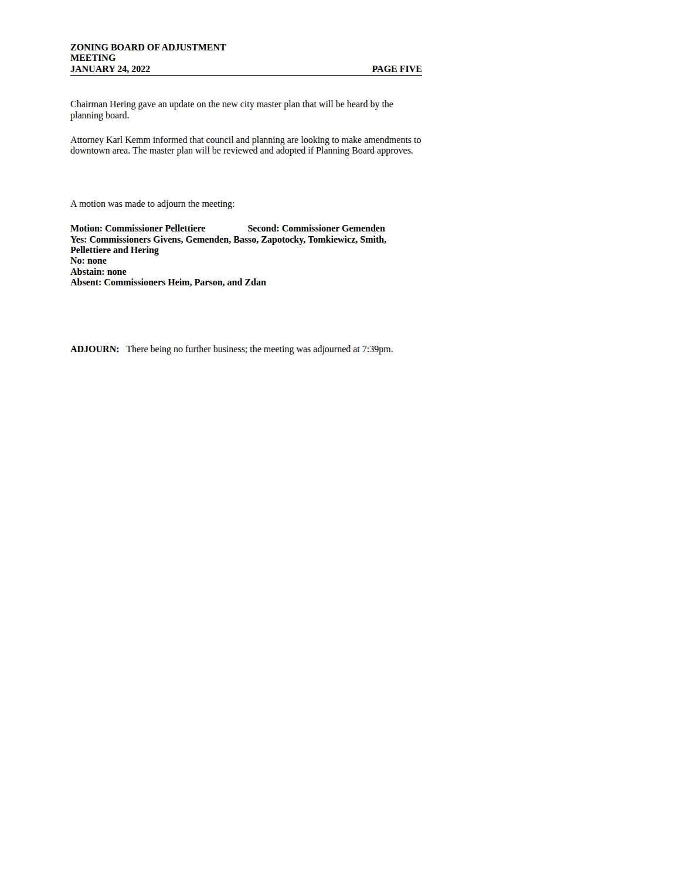ZONING BOARD OF ADJUSTMENT
MEETING
JANUARY 24, 2022 PAGE FIVE
Chairman Hering gave an update on the new city master plan that will be heard by the planning board.
Attorney Karl Kemm informed that council and planning are looking to make amendments to downtown area. The master plan will be reviewed and adopted if Planning Board approves.
A motion was made to adjourn the meeting:
Motion: Commissioner PellettiereSecond: Commissioner Gemenden
Yes: Commissioners Givens, Gemenden, Basso, Zapotocky, Tomkiewicz, Smith, Pellettiere and Hering
No: none
Abstain: none
Absent: Commissioners Heim, Parson, and Zdan
ADJOURN: There being no further business; the meeting was adjourned at 7:39pm.